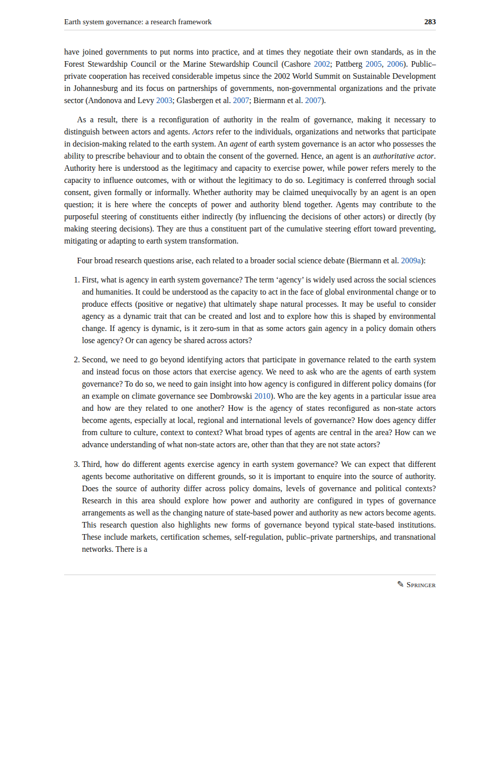Earth system governance: a research framework 283
have joined governments to put norms into practice, and at times they negotiate their own standards, as in the Forest Stewardship Council or the Marine Stewardship Council (Cashore 2002; Pattberg 2005, 2006). Public–private cooperation has received considerable impetus since the 2002 World Summit on Sustainable Development in Johannesburg and its focus on partnerships of governments, non-governmental organizations and the private sector (Andonova and Levy 2003; Glasbergen et al. 2007; Biermann et al. 2007).
As a result, there is a reconfiguration of authority in the realm of governance, making it necessary to distinguish between actors and agents. Actors refer to the individuals, organizations and networks that participate in decision-making related to the earth system. An agent of earth system governance is an actor who possesses the ability to prescribe behaviour and to obtain the consent of the governed. Hence, an agent is an authoritative actor. Authority here is understood as the legitimacy and capacity to exercise power, while power refers merely to the capacity to influence outcomes, with or without the legitimacy to do so. Legitimacy is conferred through social consent, given formally or informally. Whether authority may be claimed unequivocally by an agent is an open question; it is here where the concepts of power and authority blend together. Agents may contribute to the purposeful steering of constituents either indirectly (by influencing the decisions of other actors) or directly (by making steering decisions). They are thus a constituent part of the cumulative steering effort toward preventing, mitigating or adapting to earth system transformation.
Four broad research questions arise, each related to a broader social science debate (Biermann et al. 2009a):
First, what is agency in earth system governance? The term ‘agency’ is widely used across the social sciences and humanities. It could be understood as the capacity to act in the face of global environmental change or to produce effects (positive or negative) that ultimately shape natural processes. It may be useful to consider agency as a dynamic trait that can be created and lost and to explore how this is shaped by environmental change. If agency is dynamic, is it zero-sum in that as some actors gain agency in a policy domain others lose agency? Or can agency be shared across actors?
Second, we need to go beyond identifying actors that participate in governance related to the earth system and instead focus on those actors that exercise agency. We need to ask who are the agents of earth system governance? To do so, we need to gain insight into how agency is configured in different policy domains (for an example on climate governance see Dombrowski 2010). Who are the key agents in a particular issue area and how are they related to one another? How is the agency of states reconfigured as non-state actors become agents, especially at local, regional and international levels of governance? How does agency differ from culture to culture, context to context? What broad types of agents are central in the area? How can we advance understanding of what non-state actors are, other than that they are not state actors?
Third, how do different agents exercise agency in earth system governance? We can expect that different agents become authoritative on different grounds, so it is important to enquire into the source of authority. Does the source of authority differ across policy domains, levels of governance and political contexts? Research in this area should explore how power and authority are configured in types of governance arrangements as well as the changing nature of state-based power and authority as new actors become agents. This research question also highlights new forms of governance beyond typical state-based institutions. These include markets, certification schemes, self-regulation, public–private partnerships, and transnational networks. There is a
✎Springer